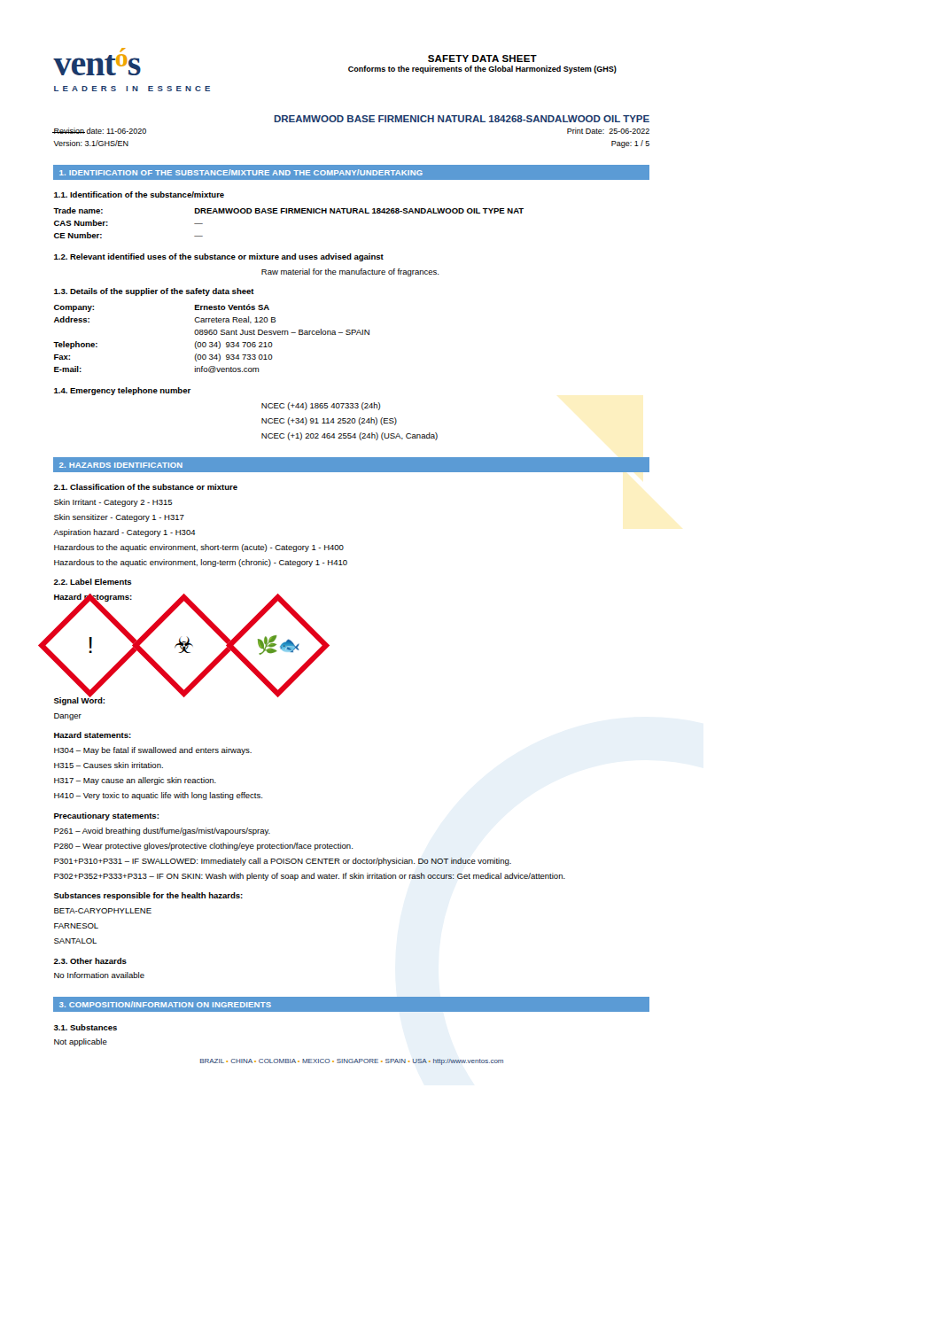ventós
LEADERS IN ESSENCE
SAFETY DATA SHEET
Conforms to the requirements of the Global Harmonized System (GHS)
DREAMWOOD BASE FIRMENICH NATURAL 184268-SANDALWOOD OIL TYPE
Revision date: 11-06-2020
Print Date: 25-06-2022
Version: 3.1/GHS/EN
Page: 1 / 5
1. IDENTIFICATION OF THE SUBSTANCE/MIXTURE AND THE COMPANY/UNDERTAKING
1.1. Identification of the substance/mixture
| Trade name: | DREAMWOOD BASE FIRMENICH NATURAL 184268-SANDALWOOD OIL TYPE NAT |
| CAS Number: | — |
| CE Number: | — |
1.2. Relevant identified uses of the substance or mixture and uses advised against
Raw material for the manufacture of fragrances.
1.3. Details of the supplier of the safety data sheet
| Company: | Ernesto Ventós SA |
| Address: | Carretera Real, 120 B |
| | 08960 Sant Just Desvern – Barcelona – SPAIN |
| Telephone: | (00 34) 934 706 210 |
| Fax: | (00 34) 934 733 010 |
| E-mail: | info@ventos.com |
1.4. Emergency telephone number
NCEC (+44) 1865 407333 (24h)
NCEC (+34) 91 114 2520 (24h) (ES)
NCEC (+1) 202 464 2554 (24h) (USA, Canada)
2. HAZARDS IDENTIFICATION
2.1. Classification of the substance or mixture
Skin Irritant - Category 2 - H315
Skin sensitizer - Category 1 - H317
Aspiration hazard - Category 1 - H304
Hazardous to the aquatic environment, short-term (acute) - Category 1 - H400
Hazardous to the aquatic environment, long-term (chronic) - Category 1 - H410
2.2. Label Elements
Hazard pictograms:
!
☣
🌿🐟
Signal Word:
Danger
Hazard statements:
H304 – May be fatal if swallowed and enters airways.
H315 – Causes skin irritation.
H317 – May cause an allergic skin reaction.
H410 – Very toxic to aquatic life with long lasting effects.
Precautionary statements:
P261 – Avoid breathing dust/fume/gas/mist/vapours/spray.
P280 – Wear protective gloves/protective clothing/eye protection/face protection.
P301+P310+P331 – IF SWALLOWED: Immediately call a POISON CENTER or doctor/physician. Do NOT induce vomiting.
P302+P352+P333+P313 – IF ON SKIN: Wash with plenty of soap and water. If skin irritation or rash occurs: Get medical advice/attention.
Substances responsible for the health hazards:
BETA-CARYOPHYLLENE
FARNESOL
SANTALOL
2.3. Other hazards
No Information available
3. COMPOSITION/INFORMATION ON INGREDIENTS
3.1. Substances
Not applicable
BRAZIL • CHINA • COLOMBIA • MEXICO • SINGAPORE • SPAIN • USA • http://www.ventos.com